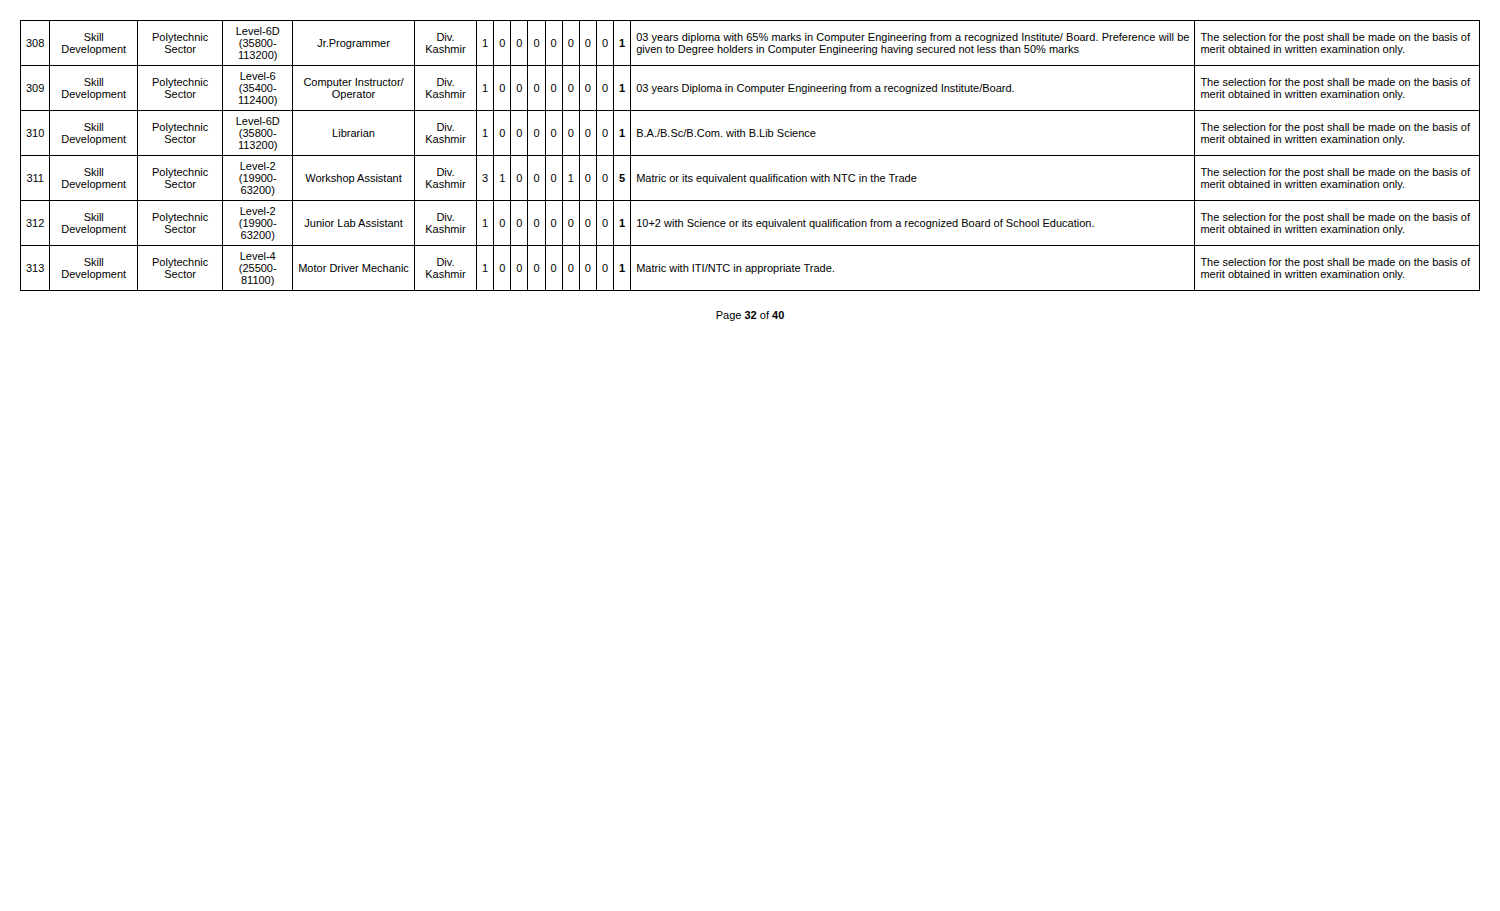| 308 | Skill Development | Polytechnic Sector | Level-6D (35800-113200) | Jr.Programmer | Div. Kashmir | 1 | 0 | 0 | 0 | 0 | 0 | 0 | 0 | 1 | 03 years diploma with 65% marks in Computer Engineering from a recognized Institute/ Board. Preference will be given to Degree holders in Computer Engineering having secured not less than 50% marks | The selection for the post shall be made on the basis of merit obtained in written examination only. |
| 309 | Skill Development | Polytechnic Sector | Level-6 (35400-112400) | Computer Instructor/ Operator | Div. Kashmir | 1 | 0 | 0 | 0 | 0 | 0 | 0 | 0 | 1 | 03 years Diploma in Computer Engineering from a recognized Institute/Board. | The selection for the post shall be made on the basis of merit obtained in written examination only. |
| 310 | Skill Development | Polytechnic Sector | Level-6D (35800-113200) | Librarian | Div. Kashmir | 1 | 0 | 0 | 0 | 0 | 0 | 0 | 0 | 1 | B.A./B.Sc/B.Com. with B.Lib Science | The selection for the post shall be made on the basis of merit obtained in written examination only. |
| 311 | Skill Development | Polytechnic Sector | Level-2 (19900-63200) | Workshop Assistant | Div. Kashmir | 3 | 1 | 0 | 0 | 0 | 1 | 0 | 0 | 5 | Matric or its equivalent qualification with NTC in the Trade | The selection for the post shall be made on the basis of merit obtained in written examination only. |
| 312 | Skill Development | Polytechnic Sector | Level-2 (19900-63200) | Junior Lab Assistant | Div. Kashmir | 1 | 0 | 0 | 0 | 0 | 0 | 0 | 0 | 1 | 10+2 with Science or its equivalent qualification from a recognized Board of School Education. | The selection for the post shall be made on the basis of merit obtained in written examination only. |
| 313 | Skill Development | Polytechnic Sector | Level-4 (25500-81100) | Motor Driver Mechanic | Div. Kashmir | 1 | 0 | 0 | 0 | 0 | 0 | 0 | 0 | 1 | Matric with ITI/NTC in appropriate Trade. | The selection for the post shall be made on the basis of merit obtained in written examination only. |
Page 32 of 40